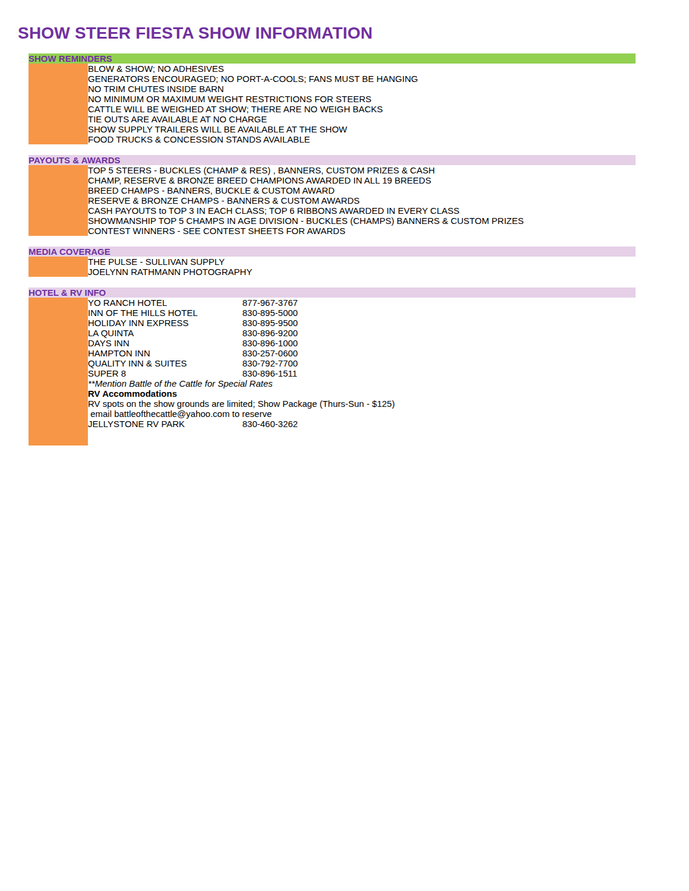SHOW STEER FIESTA SHOW INFORMATION
| | SHOW REMINDERS |
| | | BLOW & SHOW; NO ADHESIVES |
| | | GENERATORS ENCOURAGED; NO PORT-A-COOLS; FANS MUST BE HANGING |
| | | NO TRIM CHUTES INSIDE BARN |
| | | NO MINIMUM OR MAXIMUM WEIGHT RESTRICTIONS FOR STEERS |
| | | CATTLE WILL BE WEIGHED AT SHOW; THERE ARE NO WEIGH BACKS |
| | | TIE OUTS ARE AVAILABLE AT NO CHARGE |
| | | SHOW SUPPLY TRAILERS WILL BE AVAILABLE AT THE SHOW |
| | | FOOD TRUCKS & CONCESSION STANDS AVAILABLE |
| | PAYOUTS & AWARDS |
| | | TOP 5 STEERS - BUCKLES (CHAMP & RES) , BANNERS, CUSTOM PRIZES & CASH |
| | | CHAMP, RESERVE & BRONZE BREED CHAMPIONS AWARDED IN ALL 19 BREEDS |
| | | BREED CHAMPS - BANNERS, BUCKLE & CUSTOM AWARD |
| | | RESERVE & BRONZE CHAMPS - BANNERS & CUSTOM AWARDS |
| | | CASH PAYOUTS to TOP 3 IN EACH CLASS; TOP 6 RIBBONS AWARDED IN EVERY CLASS |
| | | SHOWMANSHIP TOP 5 CHAMPS IN AGE DIVISION - BUCKLES (CHAMPS) BANNERS & CUSTOM PRIZES |
| | | CONTEST WINNERS - SEE CONTEST SHEETS FOR AWARDS |
| | MEDIA COVERAGE |
| | | THE PULSE - SULLIVAN SUPPLY |
| | | JOELYNN RATHMANN PHOTOGRAPHY |
| | HOTEL & RV INFO |
| | | YO RANCH HOTEL 877-967-3767 |
| | | INN OF THE HILLS HOTEL 830-895-5000 |
| | | HOLIDAY INN EXPRESS 830-895-9500 |
| | | LA QUINTA 830-896-9200 |
| | | DAYS INN 830-896-1000 |
| | | HAMPTON INN 830-257-0600 |
| | | QUALITY INN & SUITES 830-792-7700 |
| | | SUPER 8 830-896-1511 |
| | | **Mention Battle of the Cattle for Special Rates |
| | | RV Accommodations |
| | | RV spots on the show grounds are limited; Show Package (Thurs-Sun - $125) |
| | | email battleofthecattle@yahoo.com to reserve |
| | | JELLYSTONE RV PARK 830-460-3262 |